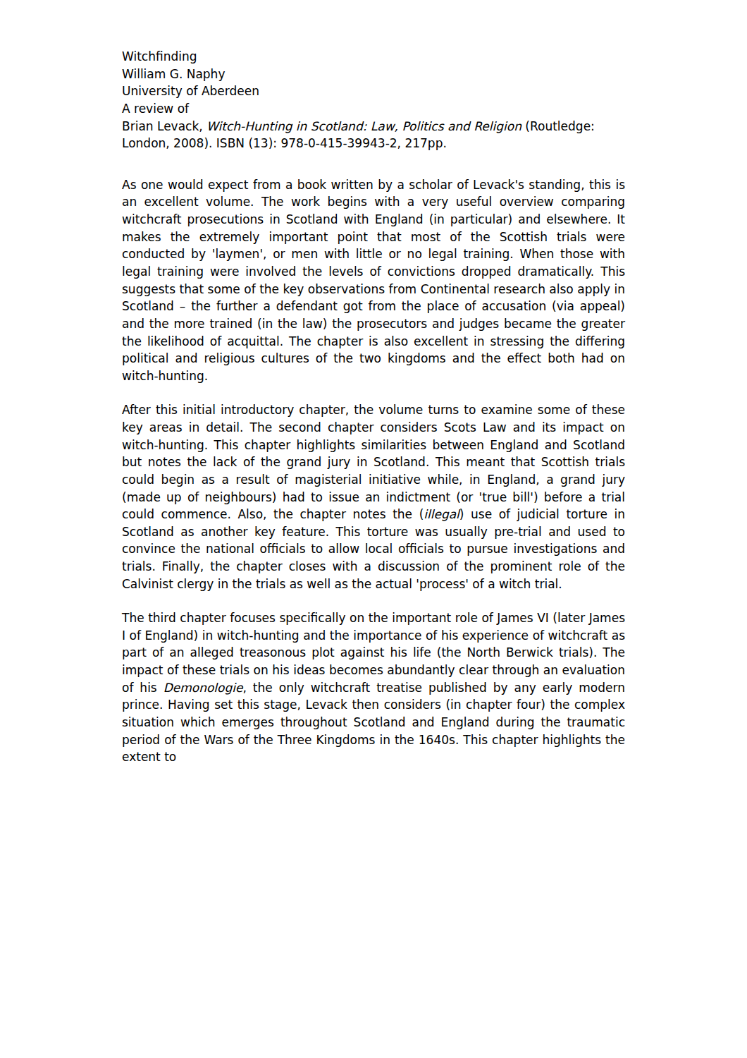Witchfinding
William G. Naphy
University of Aberdeen
A review of
Brian Levack, Witch-Hunting in Scotland: Law, Politics and Religion (Routledge: London, 2008). ISBN (13): 978-0-415-39943-2, 217pp.
As one would expect from a book written by a scholar of Levack's standing, this is an excellent volume. The work begins with a very useful overview comparing witchcraft prosecutions in Scotland with England (in particular) and elsewhere. It makes the extremely important point that most of the Scottish trials were conducted by 'laymen', or men with little or no legal training. When those with legal training were involved the levels of convictions dropped dramatically. This suggests that some of the key observations from Continental research also apply in Scotland – the further a defendant got from the place of accusation (via appeal) and the more trained (in the law) the prosecutors and judges became the greater the likelihood of acquittal. The chapter is also excellent in stressing the differing political and religious cultures of the two kingdoms and the effect both had on witch-hunting.
After this initial introductory chapter, the volume turns to examine some of these key areas in detail. The second chapter considers Scots Law and its impact on witch-hunting. This chapter highlights similarities between England and Scotland but notes the lack of the grand jury in Scotland. This meant that Scottish trials could begin as a result of magisterial initiative while, in England, a grand jury (made up of neighbours) had to issue an indictment (or 'true bill') before a trial could commence. Also, the chapter notes the (illegal) use of judicial torture in Scotland as another key feature. This torture was usually pre-trial and used to convince the national officials to allow local officials to pursue investigations and trials. Finally, the chapter closes with a discussion of the prominent role of the Calvinist clergy in the trials as well as the actual 'process' of a witch trial.
The third chapter focuses specifically on the important role of James VI (later James I of England) in witch-hunting and the importance of his experience of witchcraft as part of an alleged treasonous plot against his life (the North Berwick trials). The impact of these trials on his ideas becomes abundantly clear through an evaluation of his Demonologie, the only witchcraft treatise published by any early modern prince. Having set this stage, Levack then considers (in chapter four) the complex situation which emerges throughout Scotland and England during the traumatic period of the Wars of the Three Kingdoms in the 1640s. This chapter highlights the extent to